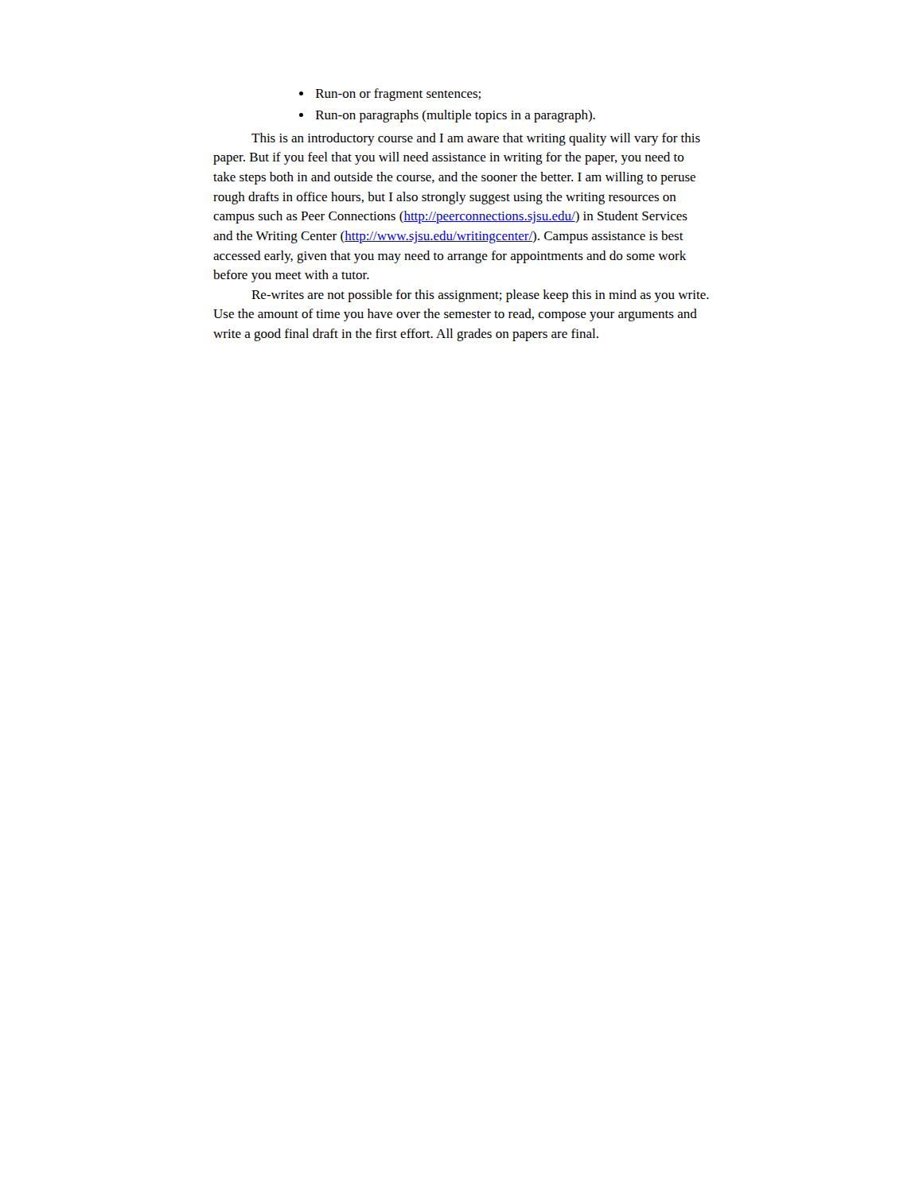Run-on or fragment sentences;
Run-on paragraphs (multiple topics in a paragraph).
This is an introductory course and I am aware that writing quality will vary for this paper. But if you feel that you will need assistance in writing for the paper, you need to take steps both in and outside the course, and the sooner the better. I am willing to peruse rough drafts in office hours, but I also strongly suggest using the writing resources on campus such as Peer Connections (http://peerconnections.sjsu.edu/) in Student Services and the Writing Center (http://www.sjsu.edu/writingcenter/). Campus assistance is best accessed early, given that you may need to arrange for appointments and do some work before you meet with a tutor.
Re-writes are not possible for this assignment; please keep this in mind as you write. Use the amount of time you have over the semester to read, compose your arguments and write a good final draft in the first effort. All grades on papers are final.